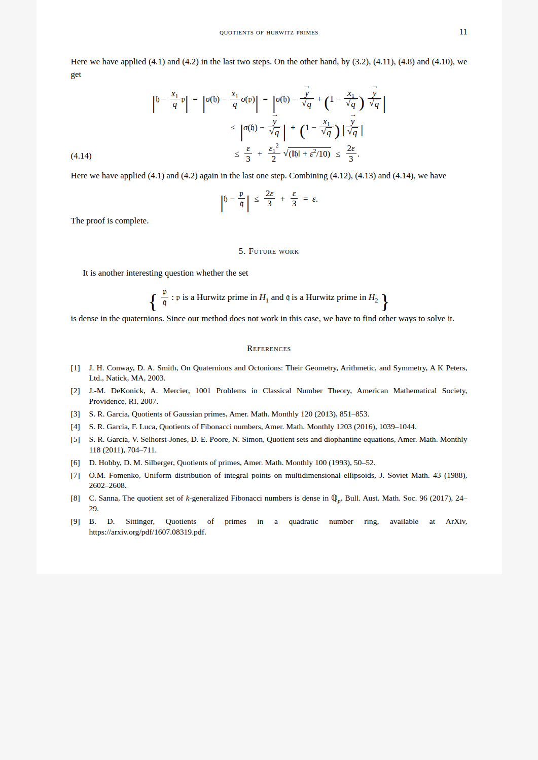quotients of hurwitz primes 11
Here we have applied (4.1) and (4.2) in the last two steps. On the other hand, by (3.2), (4.11), (4.8) and (4.10), we get
|𝔥 − x1 q 𝔭| = |σ(𝔥) − x1 q σ(𝔭)| = |σ(𝔥) − yq + (1 − x1 q) yq|
≤ |σ(𝔥) − yq| + (1 − x1 q) |yq|
(4.14)
≤ ε 3 + ε122 (‖𝔥‖ + ε2/10) ≤ 2ε 3.
Here we have applied (4.1) and (4.2) again in the last one step. Combining (4.12), (4.13) and (4.14), we have
|𝔥 − 𝔭𝔮| ≤ 2ε 3 + ε 3 = ε.
The proof is complete.
5. Future work
It is another interesting question whether the set
{ 𝔭𝔮 : 𝔭 is a Hurwitz prime in H1 and 𝔮 is a Hurwitz prime in H2 }
is dense in the quaternions. Since our method does not work in this case, we have to find other ways to solve it.
References
[1] J. H. Conway, D. A. Smith, On Quaternions and Octonions: Their Geometry, Arithmetic, and Symmetry, A K Peters, Ltd., Natick, MA, 2003.
[2] J.-M. DeKonick, A. Mercier, 1001 Problems in Classical Number Theory, American Mathematical Society, Providence, RI, 2007.
[3] S. R. Garcia, Quotients of Gaussian primes, Amer. Math. Monthly 120 (2013), 851–853.
[4] S. R. Garcia, F. Luca, Quotients of Fibonacci numbers, Amer. Math. Monthly 1203 (2016), 1039–1044.
[5] S. R. Garcia, V. Selhorst-Jones, D. E. Poore, N. Simon, Quotient sets and diophantine equations, Amer. Math. Monthly 118 (2011), 704–711.
[6] D. Hobby, D. M. Silberger, Quotients of primes, Amer. Math. Monthly 100 (1993), 50–52.
[7] O.M. Fomenko, Uniform distribution of integral points on multidimensional ellipsoids, J. Soviet Math. 43 (1988), 2602–2608.
[8] C. Sanna, The quotient set of k-generalized Fibonacci numbers is dense in ℚp, Bull. Aust. Math. Soc. 96 (2017), 24–29.
[9] B. D. Sittinger, Quotients of primes in a quadratic number ring, available at ArXiv, https://arxiv.org/pdf/1607.08319.pdf.